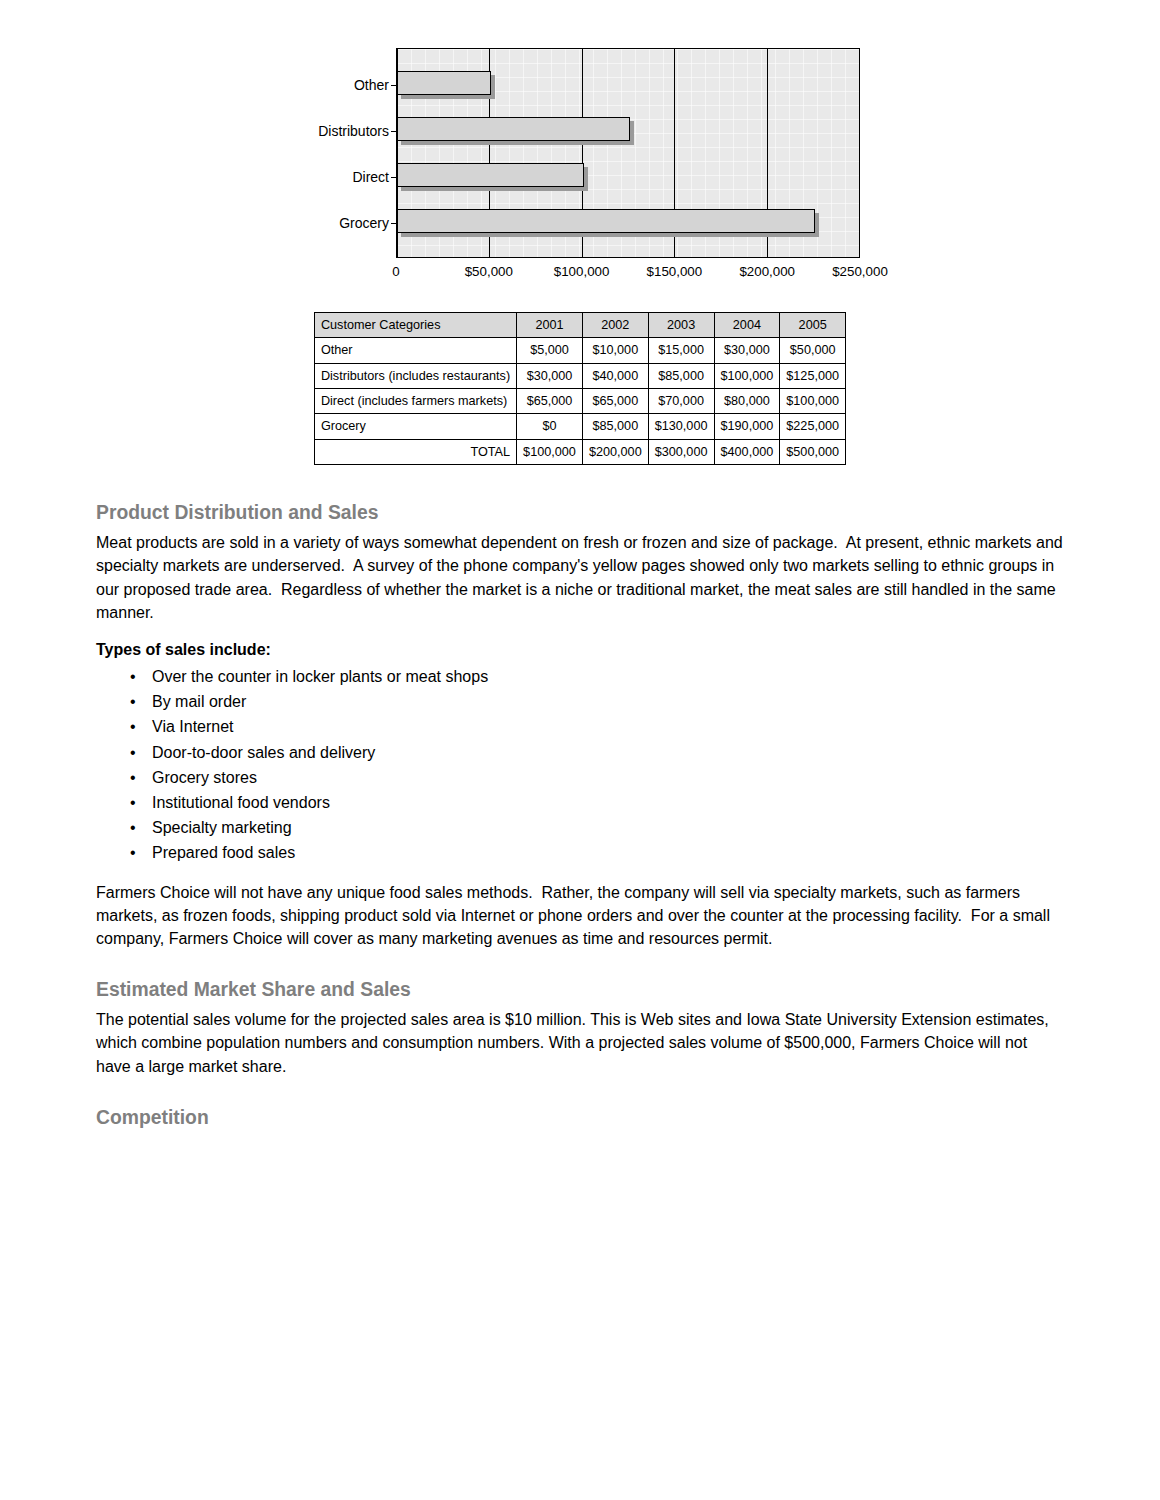Other
Distributors
Direct
Grocery
0 $50,000 $100,000 $150,000 $200,000 $250,000
| Customer Categories | 2001 | 2002 | 2003 | 2004 | 2005 |
| --- | --- | --- | --- | --- | --- |
| Other | $5,000 | $10,000 | $15,000 | $30,000 | $50,000 |
| Distributors (includes restaurants) | $30,000 | $40,000 | $85,000 | $100,000 | $125,000 |
| Direct (includes farmers markets) | $65,000 | $65,000 | $70,000 | $80,000 | $100,000 |
| Grocery | $0 | $85,000 | $130,000 | $190,000 | $225,000 |
| TOTAL | $100,000 | $200,000 | $300,000 | $400,000 | $500,000 |
Product Distribution and Sales
Meat products are sold in a variety of ways somewhat dependent on fresh or frozen and size of package. At present, ethnic markets and specialty markets are underserved. A survey of the phone company's yellow pages showed only two markets selling to ethnic groups in our proposed trade area. Regardless of whether the market is a niche or traditional market, the meat sales are still handled in the same manner.
Types of sales include:
Over the counter in locker plants or meat shops
By mail order
Via Internet
Door-to-door sales and delivery
Grocery stores
Institutional food vendors
Specialty marketing
Prepared food sales
Farmers Choice will not have any unique food sales methods. Rather, the company will sell via specialty markets, such as farmers markets, as frozen foods, shipping product sold via Internet or phone orders and over the counter at the processing facility. For a small company, Farmers Choice will cover as many marketing avenues as time and resources permit.
Estimated Market Share and Sales
The potential sales volume for the projected sales area is $10 million. This is Web sites and Iowa State University Extension estimates, which combine population numbers and consumption numbers. With a projected sales volume of $500,000, Farmers Choice will not have a large market share.
Competition